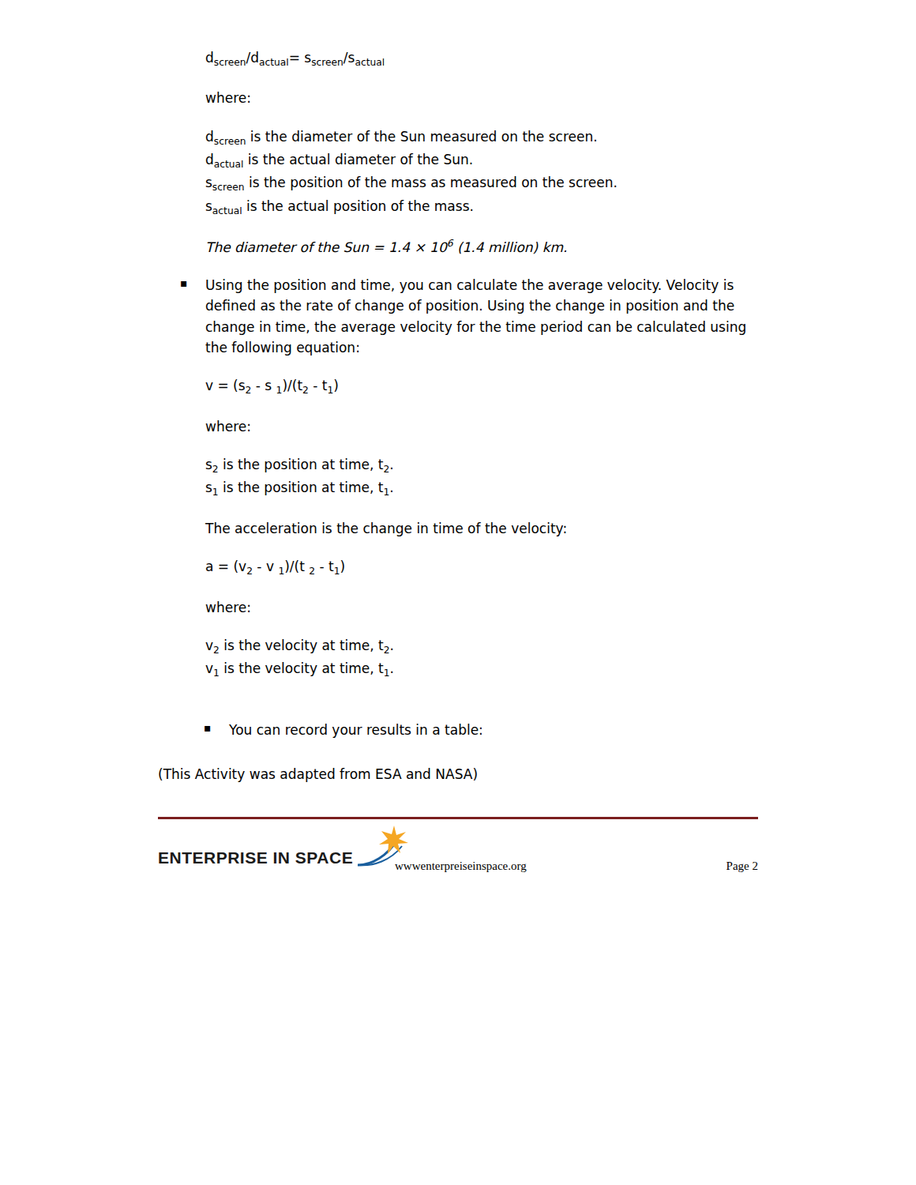dscreen/dactual= sscreen/sactual
where:
dscreen is the diameter of the Sun measured on the screen.
dactual is the actual diameter of the Sun.
sscreen is the position of the mass as measured on the screen.
sactual is the actual position of the mass.
The diameter of the Sun = 1.4 × 106 (1.4 million) km.
Using the position and time, you can calculate the average velocity. Velocity is defined as the rate of change of position. Using the change in position and the change in time, the average velocity for the time period can be calculated using the following equation:
v = (s2 - s 1)/(t2 - t1)
where:
s2 is the position at time, t2.
s1 is the position at time, t1.
The acceleration is the change in time of the velocity:
a = (v2 - v 1)/(t 2 - t1)
where:
v2 is the velocity at time, t2.
v1 is the velocity at time, t1.
You can record your results in a table:
(This Activity was adapted from ESA and NASA)
ENTERPRISE IN SPACE
wwwenterpreiseinspace.org Page 2